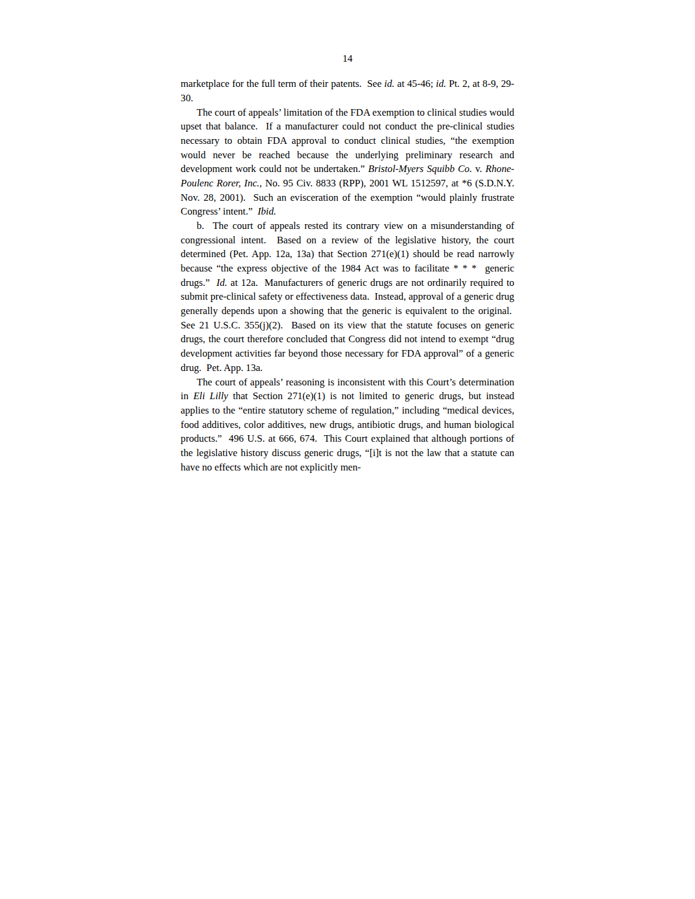14
marketplace for the full term of their patents. See id. at 45-46; id. Pt. 2, at 8-9, 29-30.
The court of appeals’ limitation of the FDA exemption to clinical studies would upset that balance. If a manufacturer could not conduct the pre-clinical studies necessary to obtain FDA approval to conduct clinical studies, “the exemption would never be reached because the underlying preliminary research and development work could not be undertaken.” Bristol-Myers Squibb Co. v. Rhone-Poulenc Rorer, Inc., No. 95 Civ. 8833 (RPP), 2001 WL 1512597, at *6 (S.D.N.Y. Nov. 28, 2001). Such an evisceration of the exemption “would plainly frustrate Congress’ intent.” Ibid.
b. The court of appeals rested its contrary view on a misunderstanding of congressional intent. Based on a review of the legislative history, the court determined (Pet. App. 12a, 13a) that Section 271(e)(1) should be read narrowly because “the express objective of the 1984 Act was to facilitate * * * generic drugs.” Id. at 12a. Manufacturers of generic drugs are not ordinarily required to submit pre-clinical safety or effectiveness data. Instead, approval of a generic drug generally depends upon a showing that the generic is equivalent to the original. See 21 U.S.C. 355(j)(2). Based on its view that the statute focuses on generic drugs, the court therefore concluded that Congress did not intend to exempt “drug development activities far beyond those necessary for FDA approval” of a generic drug. Pet. App. 13a.
The court of appeals’ reasoning is inconsistent with this Court’s determination in Eli Lilly that Section 271(e)(1) is not limited to generic drugs, but instead applies to the “entire statutory scheme of regulation,” including “medical devices, food additives, color additives, new drugs, antibiotic drugs, and human biological products.” 496 U.S. at 666, 674. This Court explained that although portions of the legislative history discuss generic drugs, “[i]t is not the law that a statute can have no effects which are not explicitly men-